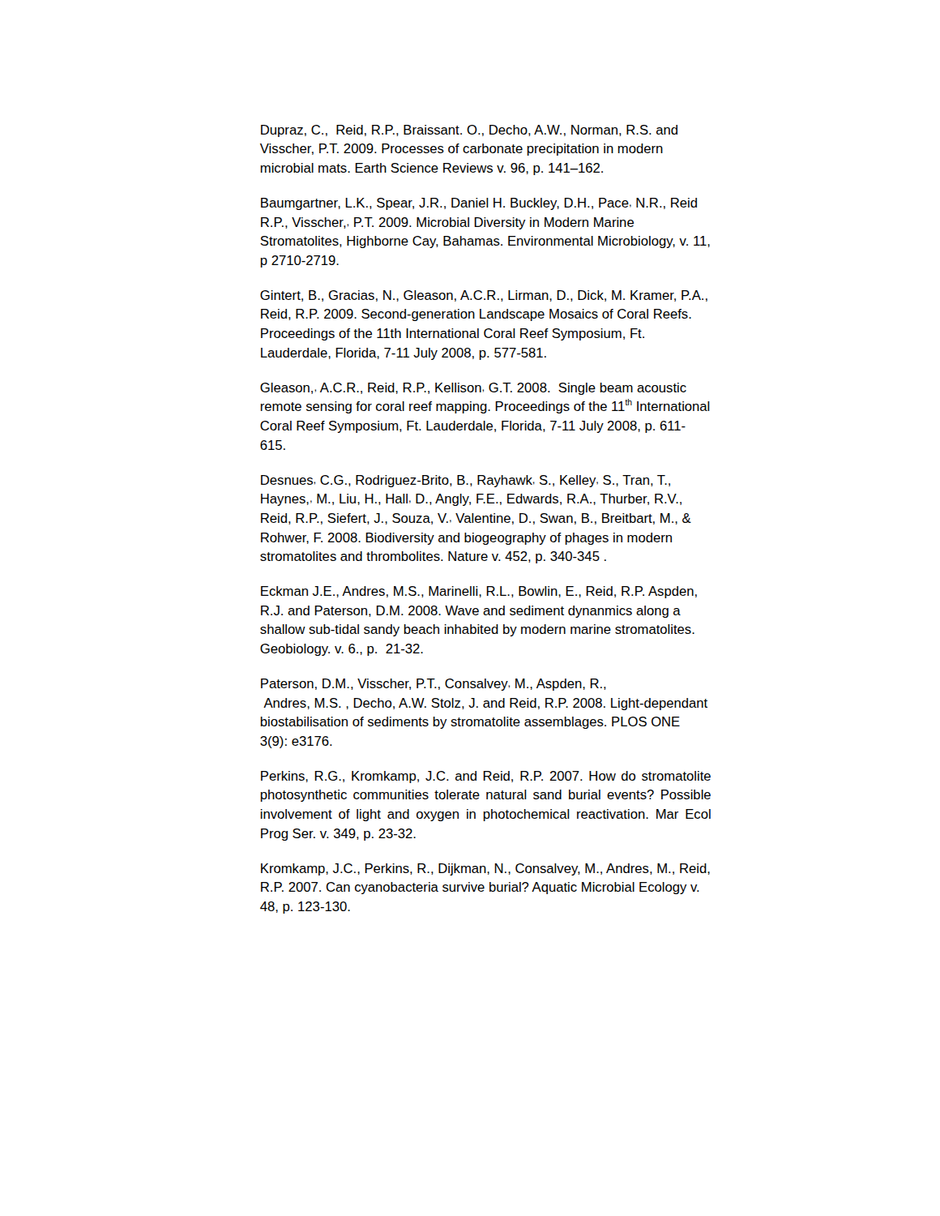Dupraz, C., Reid, R.P., Braissant. O., Decho, A.W., Norman, R.S. and Visscher, P.T. 2009. Processes of carbonate precipitation in modern microbial mats. Earth Science Reviews v. 96, p. 141–162.
Baumgartner, L.K., Spear, J.R., Daniel H. Buckley, D.H., Pace, N.R., Reid R.P., Visscher,, P.T. 2009. Microbial Diversity in Modern Marine Stromatolites, Highborne Cay, Bahamas. Environmental Microbiology, v. 11, p 2710-2719.
Gintert, B., Gracias, N., Gleason, A.C.R., Lirman, D., Dick, M. Kramer, P.A., Reid, R.P. 2009. Second-generation Landscape Mosaics of Coral Reefs. Proceedings of the 11th International Coral Reef Symposium, Ft. Lauderdale, Florida, 7-11 July 2008, p. 577-581.
Gleason,, A.C.R., Reid, R.P., Kellison, G.T. 2008. Single beam acoustic remote sensing for coral reef mapping. Proceedings of the 11th International Coral Reef Symposium, Ft. Lauderdale, Florida, 7-11 July 2008, p. 611-615.
Desnues, C.G., Rodriguez-Brito, B., Rayhawk, S., Kelley, S., Tran, T., Haynes,, M., Liu, H., Hall, D., Angly, F.E., Edwards, R.A., Thurber, R.V., Reid, R.P., Siefert, J., Souza, V., Valentine, D., Swan, B., Breitbart, M., & Rohwer, F. 2008. Biodiversity and biogeography of phages in modern stromatolites and thrombolites. Nature v. 452, p. 340-345 .
Eckman J.E., Andres, M.S., Marinelli, R.L., Bowlin, E., Reid, R.P. Aspden, R.J. and Paterson, D.M. 2008. Wave and sediment dynanmics along a shallow sub-tidal sandy beach inhabited by modern marine stromatolites. Geobiology. v. 6., p. 21-32.
Paterson, D.M., Visscher, P.T., Consalvey, M., Aspden, R.,
Andres, M.S. , Decho, A.W. Stolz, J. and Reid, R.P. 2008. Light-dependant biostabilisation of sediments by stromatolite assemblages. PLOS ONE 3(9): e3176.
Perkins, R.G., Kromkamp, J.C. and Reid, R.P. 2007. How do stromatolite photosynthetic communities tolerate natural sand burial events? Possible involvement of light and oxygen in photochemical reactivation. Mar Ecol Prog Ser. v. 349, p. 23-32.
Kromkamp, J.C., Perkins, R., Dijkman, N., Consalvey, M., Andres, M., Reid, R.P. 2007. Can cyanobacteria survive burial? Aquatic Microbial Ecology v. 48, p. 123-130.